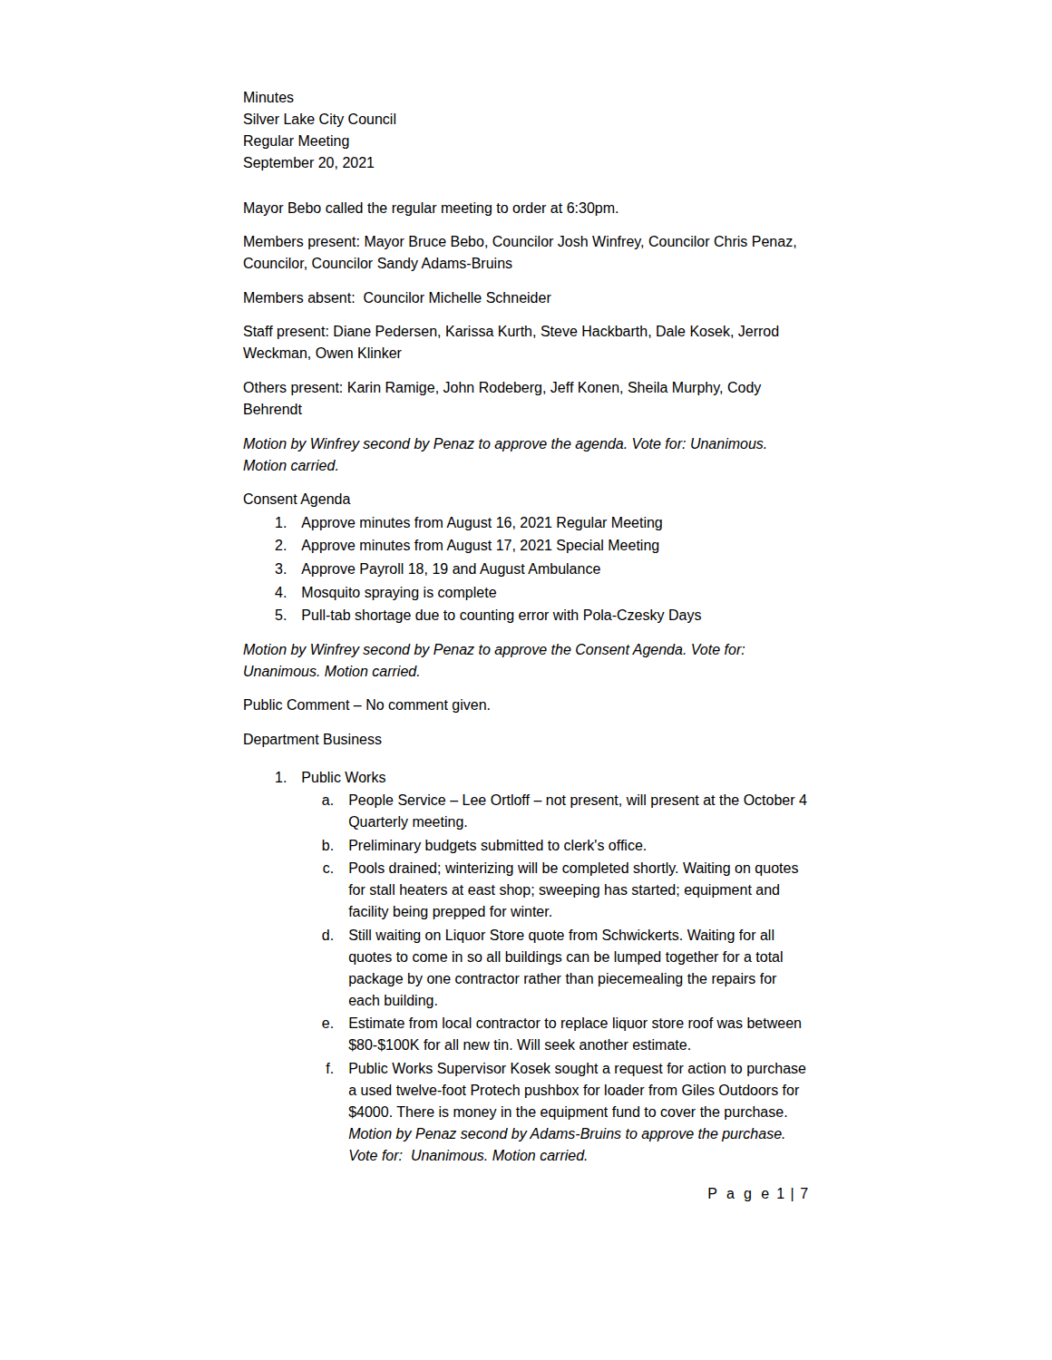Minutes
Silver Lake City Council
Regular Meeting
September 20, 2021
Mayor Bebo called the regular meeting to order at 6:30pm.
Members present: Mayor Bruce Bebo, Councilor Josh Winfrey, Councilor Chris Penaz, Councilor, Councilor Sandy Adams-Bruins
Members absent: Councilor Michelle Schneider
Staff present: Diane Pedersen, Karissa Kurth, Steve Hackbarth, Dale Kosek, Jerrod Weckman, Owen Klinker
Others present: Karin Ramige, John Rodeberg, Jeff Konen, Sheila Murphy, Cody Behrendt
Motion by Winfrey second by Penaz to approve the agenda. Vote for: Unanimous. Motion carried.
Consent Agenda
Approve minutes from August 16, 2021 Regular Meeting
Approve minutes from August 17, 2021 Special Meeting
Approve Payroll 18, 19 and August Ambulance
Mosquito spraying is complete
Pull-tab shortage due to counting error with Pola-Czesky Days
Motion by Winfrey second by Penaz to approve the Consent Agenda. Vote for: Unanimous. Motion carried.
Public Comment – No comment given.
Department Business
Public Works
People Service – Lee Ortloff – not present, will present at the October 4 Quarterly meeting.
Preliminary budgets submitted to clerk's office.
Pools drained; winterizing will be completed shortly. Waiting on quotes for stall heaters at east shop; sweeping has started; equipment and facility being prepped for winter.
Still waiting on Liquor Store quote from Schwickerts. Waiting for all quotes to come in so all buildings can be lumped together for a total package by one contractor rather than piecemealing the repairs for each building.
Estimate from local contractor to replace liquor store roof was between $80-$100K for all new tin. Will seek another estimate.
Public Works Supervisor Kosek sought a request for action to purchase a used twelve-foot Protech pushbox for loader from Giles Outdoors for $4000. There is money in the equipment fund to cover the purchase. Motion by Penaz second by Adams-Bruins to approve the purchase. Vote for: Unanimous. Motion carried.
P a g e 1 | 7